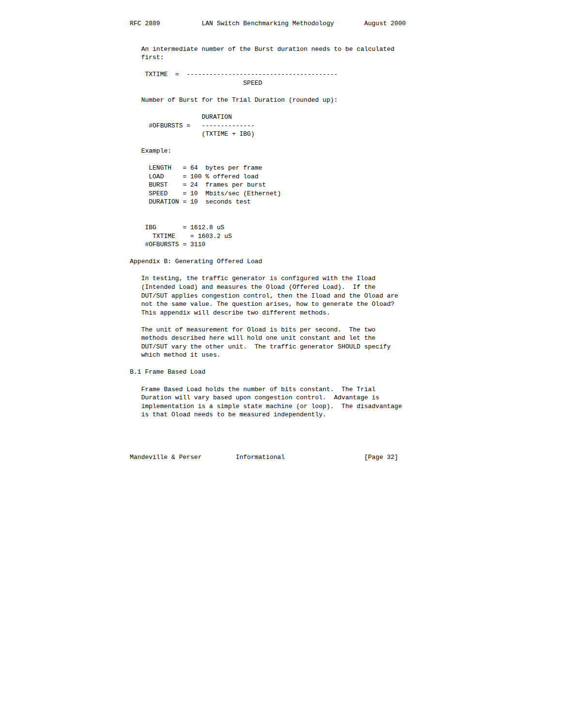RFC 2889           LAN Switch Benchmarking Methodology        August 2000


   An intermediate number of the Burst duration needs to be calculated
   first:

    TXTIME  =  ----------------------------------------
                              SPEED

   Number of Burst for the Trial Duration (rounded up):

                   DURATION
     #OFBURSTS =   --------------
                   (TXTIME + IBG)

   Example:

     LENGTH   = 64  bytes per frame
     LOAD     = 100 % offered load
     BURST    = 24  frames per burst
     SPEED    = 10  Mbits/sec (Ethernet)
     DURATION = 10  seconds test


    IBG       = 1612.8 uS
      TXTIME    = 1603.2 uS
    #OFBURSTS = 3110

Appendix B: Generating Offered Load

   In testing, the traffic generator is configured with the Iload
   (Intended Load) and measures the Oload (Offered Load).  If the
   DUT/SUT applies congestion control, then the Iload and the Oload are
   not the same value. The question arises, how to generate the Oload?
   This appendix will describe two different methods.

   The unit of measurement for Oload is bits per second.  The two
   methods described here will hold one unit constant and let the
   DUT/SUT vary the other unit.  The traffic generator SHOULD specify
   which method it uses.

B.1 Frame Based Load

   Frame Based Load holds the number of bits constant.  The Trial
   Duration will vary based upon congestion control.  Advantage is
   implementation is a simple state machine (or loop).  The disadvantage
   is that Oload needs to be measured independently.




Mandeville & Perser         Informational                     [Page 32]